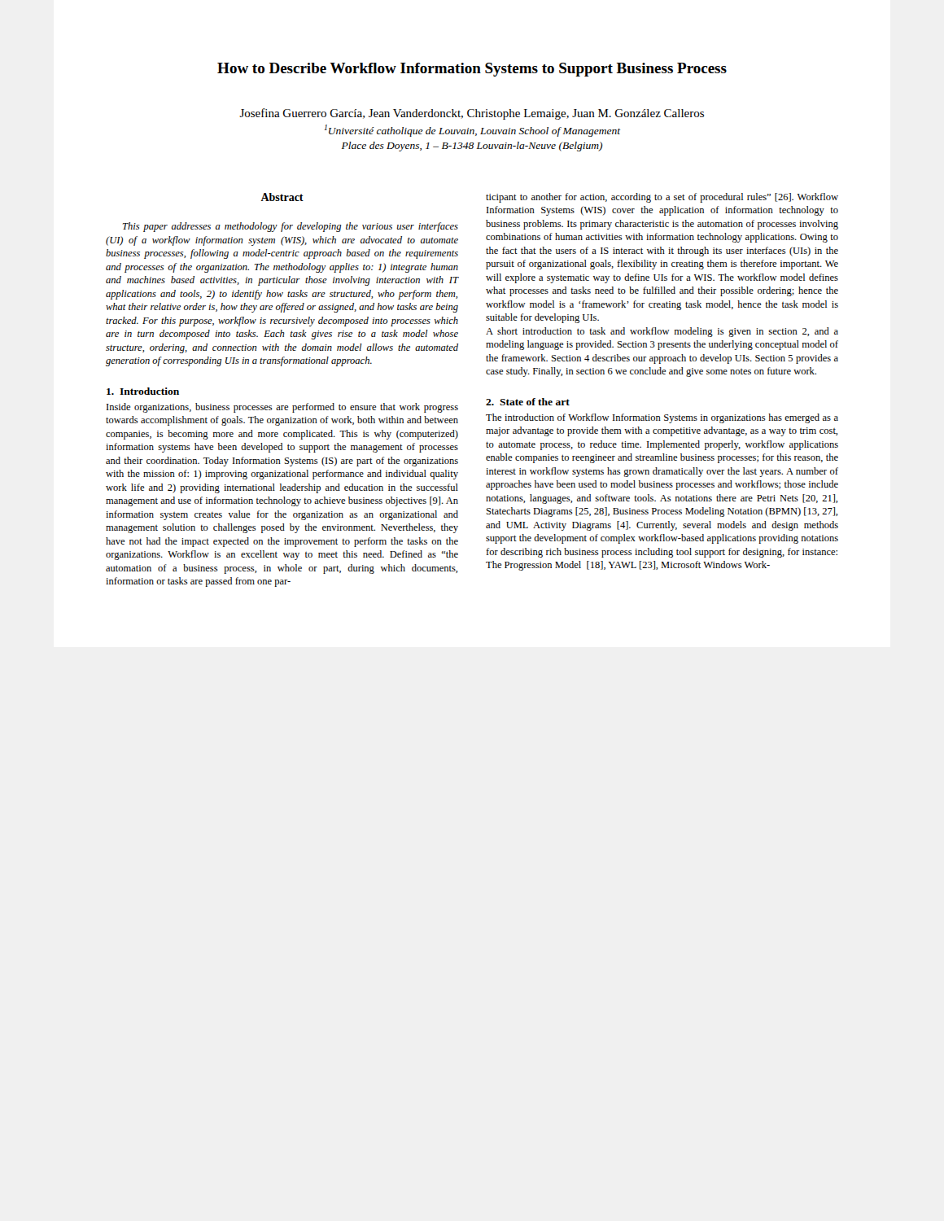How to Describe Workflow Information Systems to Support Business Process
Josefina Guerrero García, Jean Vanderdonckt, Christophe Lemaige, Juan M. González Calleros
1Université catholique de Louvain, Louvain School of Management
Place des Doyens, 1 – B-1348 Louvain-la-Neuve (Belgium)
Abstract
This paper addresses a methodology for developing the various user interfaces (UI) of a workflow information system (WIS), which are advocated to automate business processes, following a model-centric approach based on the requirements and processes of the organization. The methodology applies to: 1) integrate human and machines based activities, in particular those involving interaction with IT applications and tools, 2) to identify how tasks are structured, who perform them, what their relative order is, how they are offered or assigned, and how tasks are being tracked. For this purpose, workflow is recursively decomposed into processes which are in turn decomposed into tasks. Each task gives rise to a task model whose structure, ordering, and connection with the domain model allows the automated generation of corresponding UIs in a transformational approach.
1. Introduction
Inside organizations, business processes are performed to ensure that work progress towards accomplishment of goals. The organization of work, both within and between companies, is becoming more and more complicated. This is why (computerized) information systems have been developed to support the management of processes and their coordination. Today Information Systems (IS) are part of the organizations with the mission of: 1) improving organizational performance and individual quality work life and 2) providing international leadership and education in the successful management and use of information technology to achieve business objectives [9]. An information system creates value for the organization as an organizational and management solution to challenges posed by the environment. Nevertheless, they have not had the impact expected on the improvement to perform the tasks on the organizations. Workflow is an excellent way to meet this need. Defined as “the automation of a business process, in whole or part, during which documents, information or tasks are passed from one par-
ticipant to another for action, according to a set of procedural rules” [26]. Workflow Information Systems (WIS) cover the application of information technology to business problems. Its primary characteristic is the automation of processes involving combinations of human activities with information technology applications. Owing to the fact that the users of a IS interact with it through its user interfaces (UIs) in the pursuit of organizational goals, flexibility in creating them is therefore important. We will explore a systematic way to define UIs for a WIS. The workflow model defines what processes and tasks need to be fulfilled and their possible ordering; hence the workflow model is a ‘framework’ for creating task model, hence the task model is suitable for developing UIs.
A short introduction to task and workflow modeling is given in section 2, and a modeling language is provided. Section 3 presents the underlying conceptual model of the framework. Section 4 describes our approach to develop UIs. Section 5 provides a case study. Finally, in section 6 we conclude and give some notes on future work.
2. State of the art
The introduction of Workflow Information Systems in organizations has emerged as a major advantage to provide them with a competitive advantage, as a way to trim cost, to automate process, to reduce time. Implemented properly, workflow applications enable companies to reengineer and streamline business processes; for this reason, the interest in workflow systems has grown dramatically over the last years. A number of approaches have been used to model business processes and workflows; those include notations, languages, and software tools. As notations there are Petri Nets [20, 21], Statecharts Diagrams [25, 28], Business Process Modeling Notation (BPMN) [13, 27], and UML Activity Diagrams [4]. Currently, several models and design methods support the development of complex workflow-based applications providing notations for describing rich business process including tool support for designing, for instance: The Progression Model [18], YAWL [23], Microsoft Windows Work-